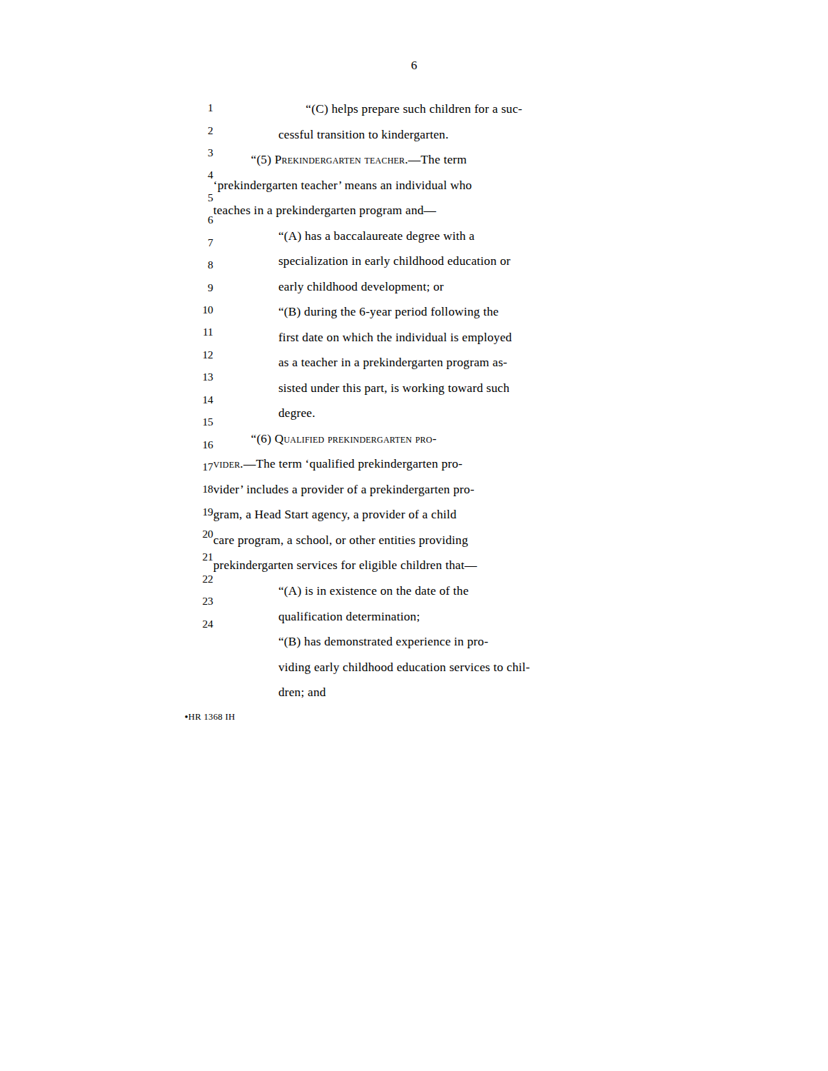6
| 1 2 3 4 5 6 7 8 9 10 11 12 13 14 15 16 17 18 19 20 21 22 23 24 | “(C) helps prepare such children for a suc- cessful transition to kindergarten. “(5) Prekindergarten teacher. —The term ‘prekindergarten teacher’ means an individual who teaches in a prekindergarten program and— “(A) has a baccalaureate degree with a specialization in early childhood education or early childhood development; or “(B) during the 6-year period following the first date on which the individual is employed as a teacher in a prekindergarten program as- sisted under this part, is working toward such degree. “(6) Qualified prekindergarten pro- vider. —The term ‘qualified prekindergarten pro- vider’ includes a provider of a prekindergarten pro- gram, a Head Start agency, a provider of a child care program, a school, or other entities providing prekindergarten services for eligible children that— “(A) is in existence on the date of the qualification determination; “(B) has demonstrated experience in pro- viding early childhood education services to chil- dren; and |
•HR 1368 IH